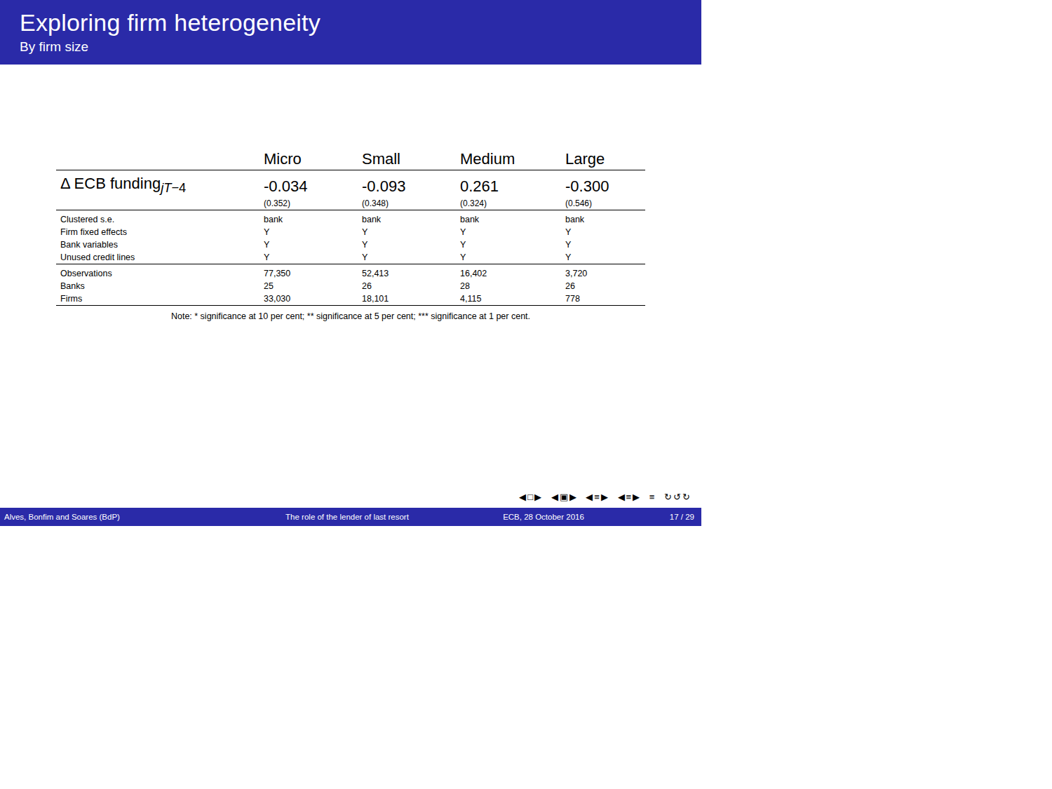Exploring firm heterogeneity
By firm size
| | Micro | Small | Medium | Large |
| Δ ECB funding jT −4 | -0.034 | -0.093 | 0.261 | -0.300 |
| | (0.352) | (0.348) | (0.324) | (0.546) |
| Clustered s.e. | bank | bank | bank | bank |
| Firm fixed effects | Y | Y | Y | Y |
| Bank variables | Y | Y | Y | Y |
| Unused credit lines | Y | Y | Y | Y |
| Observations | 77,350 | 52,413 | 16,402 | 3,720 |
| Banks | 25 | 26 | 28 | 26 |
| Firms | 33,030 | 18,101 | 4,115 | 778 |
Note: * significance at 10 per cent; ** significance at 5 per cent; *** significance at 1 per cent.
◀□▶ ◀▣▶ ◀≡▶ ◀≡▶ ≡ ↻↺↻
Alves, Bonfim and Soares (BdP)
The role of the lender of last resort
ECB, 28 October 2016
17 / 29